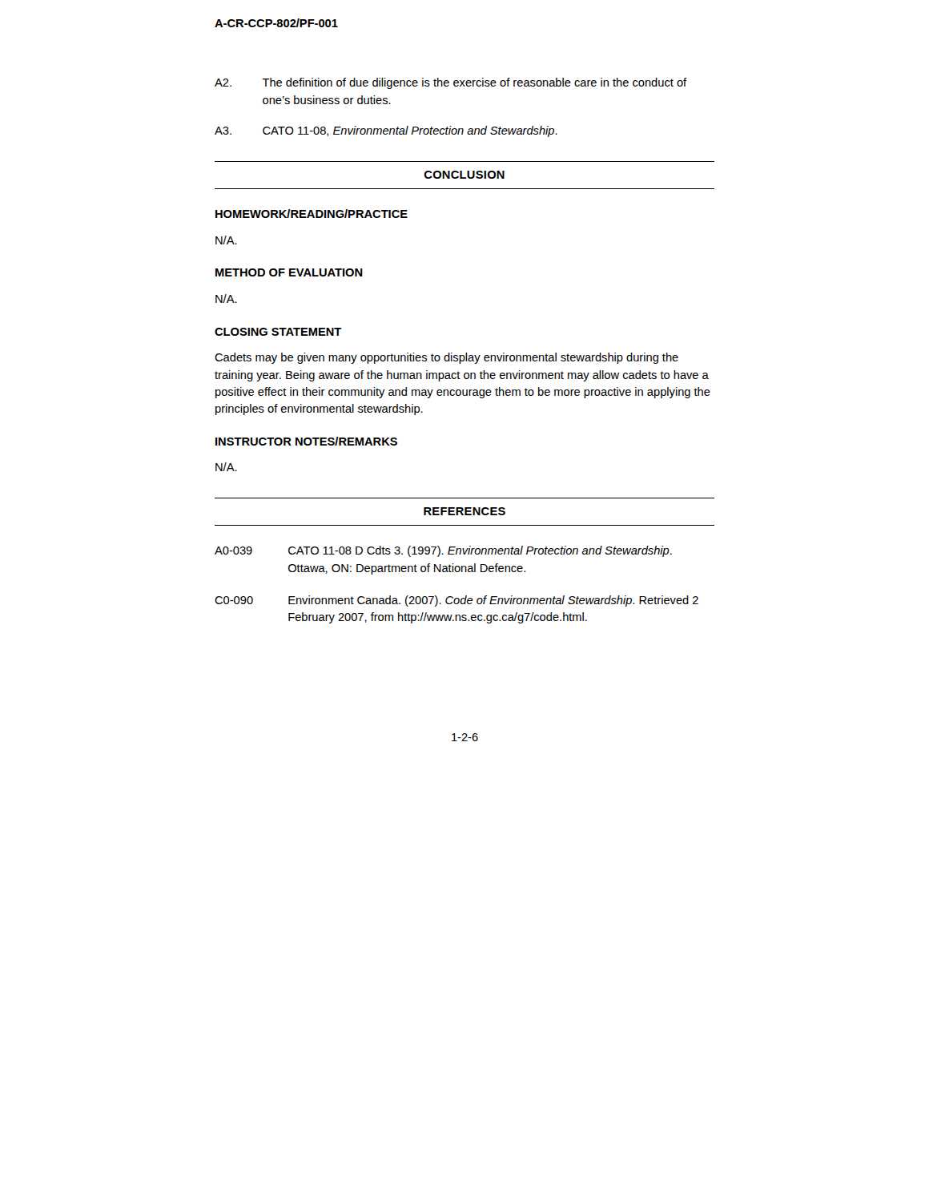A-CR-CCP-802/PF-001
A2.
The definition of due diligence is the exercise of reasonable care in the conduct of one’s business or duties.
A3.
CATO 11-08, Environmental Protection and Stewardship.
CONCLUSION
HOMEWORK/READING/PRACTICE
N/A.
METHOD OF EVALUATION
N/A.
CLOSING STATEMENT
Cadets may be given many opportunities to display environmental stewardship during the training year. Being aware of the human impact on the environment may allow cadets to have a positive effect in their community and may encourage them to be more proactive in applying the principles of environmental stewardship.
INSTRUCTOR NOTES/REMARKS
N/A.
REFERENCES
A0-039
CATO 11-08 D Cdts 3. (1997). Environmental Protection and Stewardship. Ottawa, ON: Department of National Defence.
C0-090
Environment Canada. (2007). Code of Environmental Stewardship. Retrieved 2 February 2007, from http://www.ns.ec.gc.ca/g7/code.html.
1-2-6